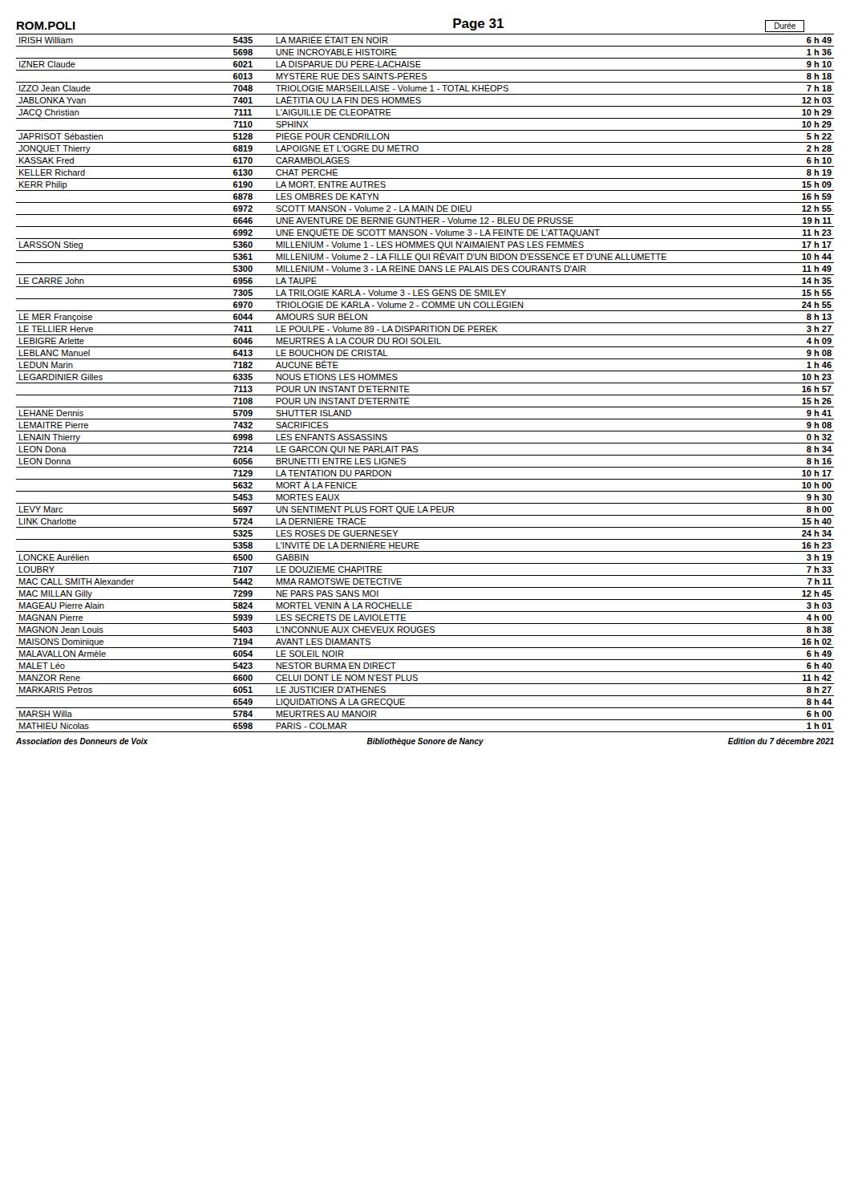ROM.POLI
Page 31
Durée
| IRISH William | 5435 | LA MARIÉE ÉTAIT EN NOIR | 6 h 49 |
| | 5698 | UNE INCROYABLE HISTOIRE | 1 h 36 |
| IZNER Claude | 6021 | LA DISPARUE DU PÈRE-LACHAISE | 9 h 10 |
| | 6013 | MYSTÈRE RUE DES SAINTS-PÈRES | 8 h 18 |
| IZZO Jean Claude | 7048 | TRIOLOGIE MARSEILLAISE - Volume 1 - TOTAL KHÉOPS | 7 h 18 |
| JABLONKA Yvan | 7401 | LAËTITIA OU LA FIN DES HOMMES | 12 h 03 |
| JACQ Christian | 7111 | L'AIGUILLE DE CLEOPATRE | 10 h 29 |
| | 7110 | SPHINX | 10 h 29 |
| JAPRISOT Sébastien | 5128 | PIÈGE POUR CENDRILLON | 5 h 22 |
| JONQUET Thierry | 6819 | LAPOIGNE ET L'OGRE DU MÉTRO | 2 h 28 |
| KASSAK Fred | 6170 | CARAMBOLAGES | 6 h 10 |
| KELLER Richard | 6130 | CHAT PERCHÉ | 8 h 19 |
| KERR Philip | 6190 | LA MORT, ENTRE AUTRES | 15 h 09 |
| | 6878 | LES OMBRES DE KATYN | 16 h 59 |
| | 6972 | SCOTT MANSON - Volume 2 - LA MAIN DE DIEU | 12 h 55 |
| | 6646 | UNE AVENTURE DE BERNIE GUNTHER - Volume 12 - BLEU DE PRUSSE | 19 h 11 |
| | 6992 | UNE ENQUÊTE DE SCOTT MANSON - Volume 3 - LA FEINTE DE L'ATTAQUANT | 11 h 23 |
| LARSSON Stieg | 5360 | MILLENIUM - Volume 1 - LES HOMMES QUI N'AIMAIENT PAS LES FEMMES | 17 h 17 |
| | 5361 | MILLENIUM - Volume 2 - LA FILLE QUI RÊVAIT D'UN BIDON D'ESSENCE ET D'UNE ALLUMETTE | 10 h 44 |
| | 5300 | MILLENIUM - Volume 3 - LA REINE DANS LE PALAIS DES COURANTS D'AIR | 11 h 49 |
| LE CARRÉ John | 6956 | LA TAUPE | 14 h 35 |
| | 7305 | LA TRILOGIE KARLA - Volume 3 - LES GENS DE SMILEY | 15 h 55 |
| | 6970 | TRIOLOGIE DE KARLA - Volume 2 - COMME UN COLLÉGIEN | 24 h 55 |
| LE MER Françoise | 6044 | AMOURS SUR BÉLON | 8 h 13 |
| LE TELLIER Herve | 7411 | LE POULPE - Volume 89 - LA DISPARITION DE PEREK | 3 h 27 |
| LEBIGRE Arlette | 6046 | MEURTRES À LA COUR DU ROI SOLEIL | 4 h 09 |
| LEBLANC Manuel | 6413 | LE BOUCHON DE CRISTAL | 9 h 08 |
| LEDUN Marin | 7182 | AUCUNE BÊTE | 1 h 46 |
| LEGARDINIER Gilles | 6335 | NOUS ETIONS LES HOMMES | 10 h 23 |
| | 7113 | POUR UN INSTANT D'ETERNITE | 16 h 57 |
| | 7108 | POUR UN INSTANT D'ETERNITÉ | 15 h 26 |
| LEHANE Dennis | 5709 | SHUTTER ISLAND | 9 h 41 |
| LEMAITRE Pierre | 7432 | SACRIFICES | 9 h 08 |
| LENAIN Thierry | 6998 | LES ENFANTS ASSASSINS | 0 h 32 |
| LEON Dona | 7214 | LE GARCON QUI NE PARLAIT PAS | 8 h 34 |
| LEON Donna | 6056 | BRUNETTI ENTRE LES LIGNES | 8 h 16 |
| | 7129 | LA TENTATION DU PARDON | 10 h 17 |
| | 5632 | MORT À LA FENICE | 10 h 00 |
| | 5453 | MORTES EAUX | 9 h 30 |
| LEVY Marc | 5697 | UN SENTIMENT PLUS FORT QUE LA PEUR | 8 h 00 |
| LINK Charlotte | 5724 | LA DERNIÈRE TRACE | 15 h 40 |
| | 5325 | LES ROSES DE GUERNESEY | 24 h 34 |
| | 5358 | L'INVITÉ DE LA DERNIÈRE HEURE | 16 h 23 |
| LONCKE Aurélien | 6500 | GABBIN | 3 h 19 |
| LOUBRY | 7107 | LE DOUZIEME CHAPITRE | 7 h 33 |
| MAC CALL SMITH Alexander | 5442 | MMA RAMOTSWE DETECTIVE | 7 h 11 |
| MAC MILLAN Gilly | 7299 | NE PARS PAS SANS MOI | 12 h 45 |
| MAGEAU Pierre Alain | 5824 | MORTEL VENIN À LA ROCHELLE | 3 h 03 |
| MAGNAN Pierre | 5939 | LES SECRETS DE LAVIOLETTE | 4 h 00 |
| MAGNON Jean Louis | 5403 | L'INCONNUE AUX CHEVEUX ROUGES | 8 h 38 |
| MAISONS Dominique | 7194 | AVANT LES DIAMANTS | 16 h 02 |
| MALAVALLON Armèle | 6054 | LE SOLEIL NOIR | 6 h 49 |
| MALET Léo | 5423 | NESTOR BURMA EN DIRECT | 6 h 40 |
| MANZOR Rene | 6600 | CELUI DONT LE NOM N'EST PLUS | 11 h 42 |
| MARKARIS Petros | 6051 | LE JUSTICIER D'ATHENES | 8 h 27 |
| | 6549 | LIQUIDATIONS À LA GRECQUE | 8 h 44 |
| MARSH Willa | 5784 | MEURTRES AU MANOIR | 6 h 00 |
| MATHIEU Nicolas | 6598 | PARIS - COLMAR | 1 h 01 |
Association des Donneurs de Voix
Bibliothèque Sonore de Nancy
Edition du 7 décembre 2021